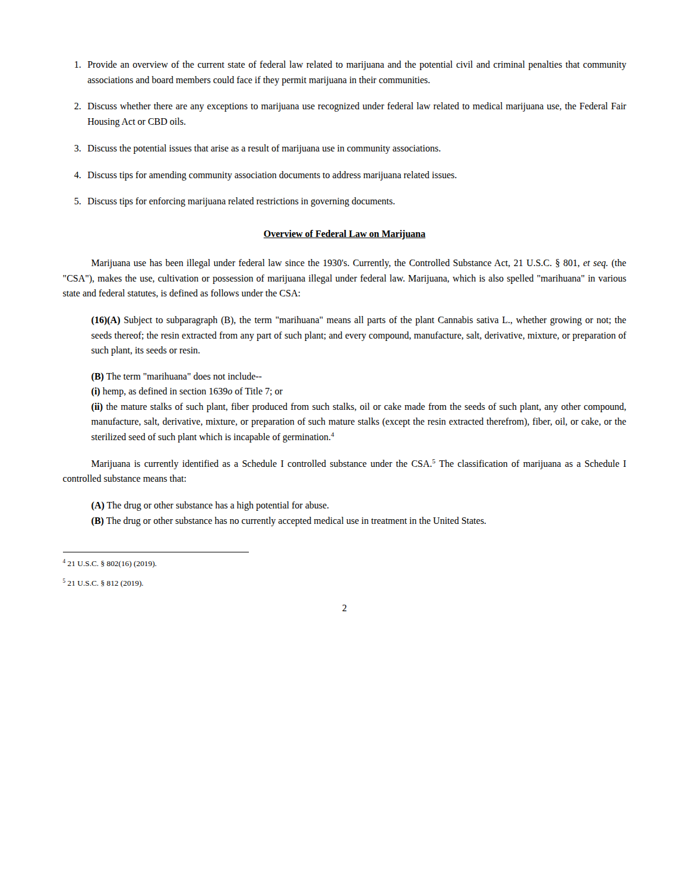Provide an overview of the current state of federal law related to marijuana and the potential civil and criminal penalties that community associations and board members could face if they permit marijuana in their communities.
Discuss whether there are any exceptions to marijuana use recognized under federal law related to medical marijuana use, the Federal Fair Housing Act or CBD oils.
Discuss the potential issues that arise as a result of marijuana use in community associations.
Discuss tips for amending community association documents to address marijuana related issues.
Discuss tips for enforcing marijuana related restrictions in governing documents.
Overview of Federal Law on Marijuana
Marijuana use has been illegal under federal law since the 1930's. Currently, the Controlled Substance Act, 21 U.S.C. § 801, et seq. (the "CSA"), makes the use, cultivation or possession of marijuana illegal under federal law. Marijuana, which is also spelled "marihuana" in various state and federal statutes, is defined as follows under the CSA:
(16)(A) Subject to subparagraph (B), the term "marihuana" means all parts of the plant Cannabis sativa L., whether growing or not; the seeds thereof; the resin extracted from any part of such plant; and every compound, manufacture, salt, derivative, mixture, or preparation of such plant, its seeds or resin.
(B) The term "marihuana" does not include--
(i) hemp, as defined in section 1639o of Title 7; or
(ii) the mature stalks of such plant, fiber produced from such stalks, oil or cake made from the seeds of such plant, any other compound, manufacture, salt, derivative, mixture, or preparation of such mature stalks (except the resin extracted therefrom), fiber, oil, or cake, or the sterilized seed of such plant which is incapable of germination.4
Marijuana is currently identified as a Schedule I controlled substance under the CSA.5 The classification of marijuana as a Schedule I controlled substance means that:
(A) The drug or other substance has a high potential for abuse.
(B) The drug or other substance has no currently accepted medical use in treatment in the United States.
4 21 U.S.C. § 802(16) (2019).
5 21 U.S.C. § 812 (2019).
2